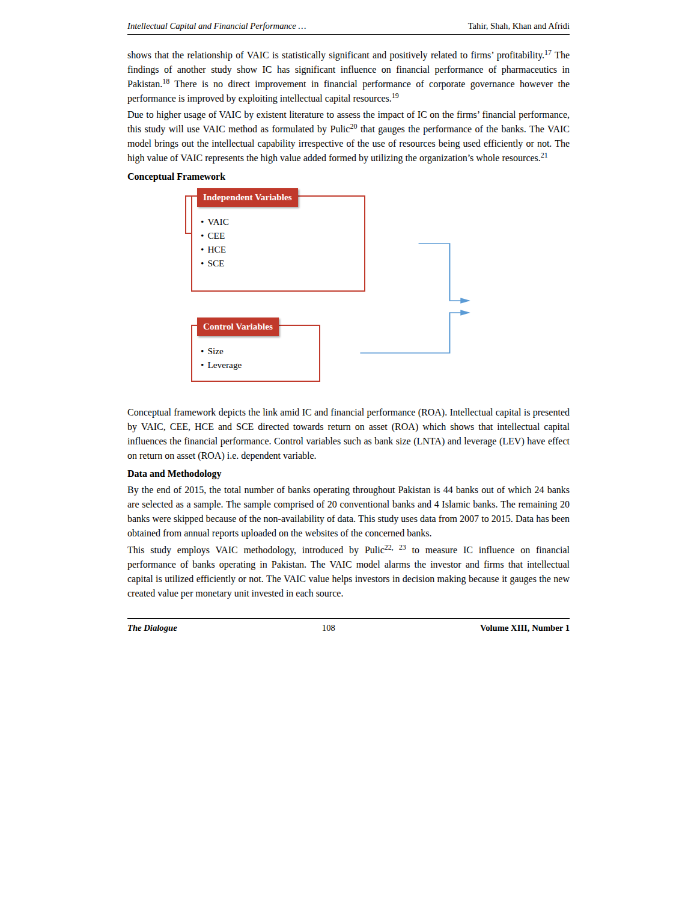Intellectual Capital and Financial Performance … Tahir, Shah, Khan and Afridi
shows that the relationship of VAIC is statistically significant and positively related to firms’ profitability.17 The findings of another study show IC has significant influence on financial performance of pharmaceutics in Pakistan.18 There is no direct improvement in financial performance of corporate governance however the performance is improved by exploiting intellectual capital resources.19
Due to higher usage of VAIC by existent literature to assess the impact of IC on the firms’ financial performance, this study will use VAIC method as formulated by Pulic20 that gauges the performance of the banks. The VAIC model brings out the intellectual capability irrespective of the use of resources being used efficiently or not. The high value of VAIC represents the high value added formed by utilizing the organization’s whole resources.21
Conceptual Framework
Independent Variables
VAIC
CEE
HCE
SCE
Control Variables
Size
Leverage
ROA
Conceptual framework depicts the link amid IC and financial performance (ROA). Intellectual capital is presented by VAIC, CEE, HCE and SCE directed towards return on asset (ROA) which shows that intellectual capital influences the financial performance. Control variables such as bank size (LNTA) and leverage (LEV) have effect on return on asset (ROA) i.e. dependent variable.
Data and Methodology
By the end of 2015, the total number of banks operating throughout Pakistan is 44 banks out of which 24 banks are selected as a sample. The sample comprised of 20 conventional banks and 4 Islamic banks. The remaining 20 banks were skipped because of the non-availability of data. This study uses data from 2007 to 2015. Data has been obtained from annual reports uploaded on the websites of the concerned banks.
This study employs VAIC methodology, introduced by Pulic22, 23 to measure IC influence on financial performance of banks operating in Pakistan. The VAIC model alarms the investor and firms that intellectual capital is utilized efficiently or not. The VAIC value helps investors in decision making because it gauges the new created value per monetary unit invested in each source.
The Dialogue 108 Volume XIII, Number 1